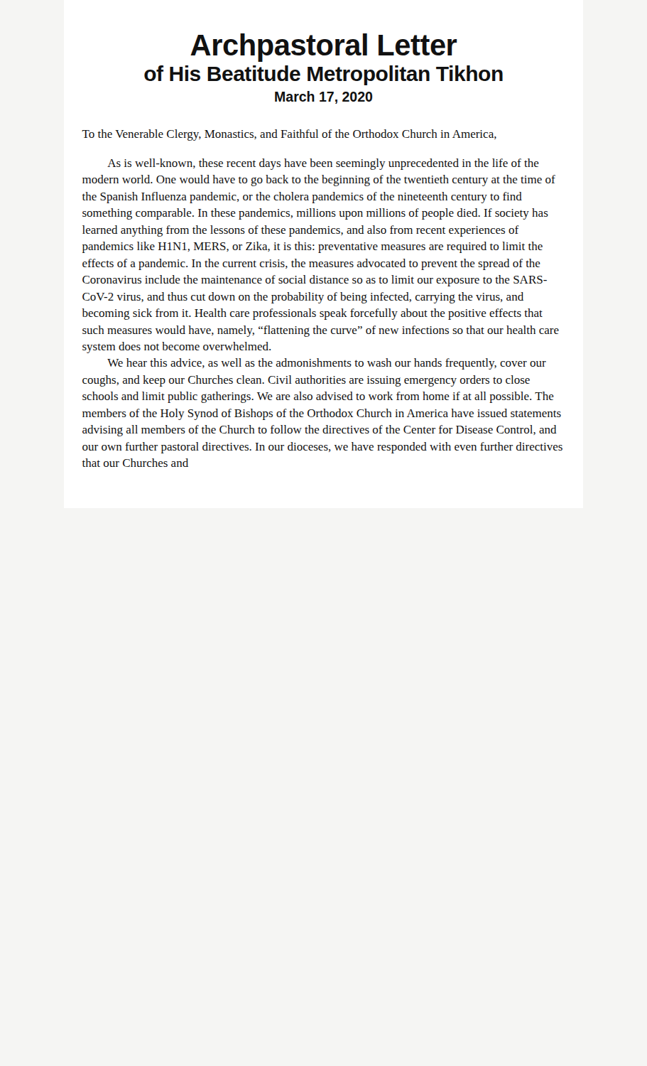Archpastoral Letterof His Beatitude Metropolitan Tikhon
March 17, 2020
To the Venerable Clergy, Monastics, and Faithful of the Orthodox Church in America,
As is well-known, these recent days have been seemingly unprecedented in the life of the modern world. One would have to go back to the beginning of the twentieth century at the time of the Spanish Influenza pandemic, or the cholera pandemics of the nineteenth century to find something comparable. In these pandemics, millions upon millions of people died. If society has learned anything from the lessons of these pandemics, and also from recent experiences of pandemics like H1N1, MERS, or Zika, it is this: preventative measures are required to limit the effects of a pandemic. In the current crisis, the measures advocated to prevent the spread of the Coronavirus include the maintenance of social distance so as to limit our exposure to the SARS-CoV-2 virus, and thus cut down on the probability of being infected, carrying the virus, and becoming sick from it. Health care professionals speak forcefully about the positive effects that such measures would have, namely, “flattening the curve” of new infections so that our health care system does not become overwhelmed.
We hear this advice, as well as the admonishments to wash our hands frequently, cover our coughs, and keep our Churches clean. Civil authorities are issuing emergency orders to close schools and limit public gatherings. We are also advised to work from home if at all possible. The members of the Holy Synod of Bishops of the Orthodox Church in America have issued statements advising all members of the Church to follow the directives of the Center for Disease Control, and our own further pastoral directives. In our dioceses, we have responded with even further directives that our Churches and